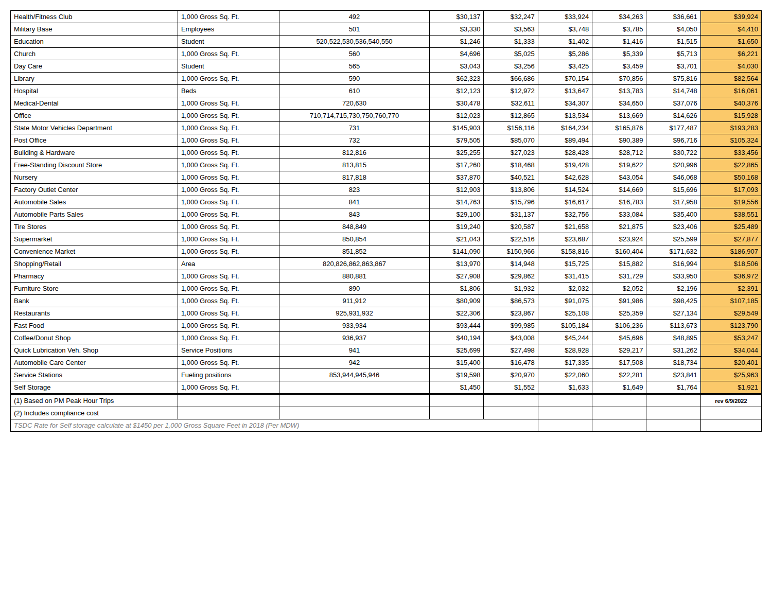| Health/Fitness Club | 1,000 Gross Sq. Ft. | 492 | $30,137 | $32,247 | $33,924 | $34,263 | $36,661 | $39,924 |
| Military Base | Employees | 501 | $3,330 | $3,563 | $3,748 | $3,785 | $4,050 | $4,410 |
| Education | Student | 520,522,530,536,540,550 | $1,246 | $1,333 | $1,402 | $1,416 | $1,515 | $1,650 |
| Church | 1,000 Gross Sq. Ft. | 560 | $4,696 | $5,025 | $5,286 | $5,339 | $5,713 | $6,221 |
| Day Care | Student | 565 | $3,043 | $3,256 | $3,425 | $3,459 | $3,701 | $4,030 |
| Library | 1,000 Gross Sq. Ft. | 590 | $62,323 | $66,686 | $70,154 | $70,856 | $75,816 | $82,564 |
| Hospital | Beds | 610 | $12,123 | $12,972 | $13,647 | $13,783 | $14,748 | $16,061 |
| Medical-Dental | 1,000 Gross Sq. Ft. | 720,630 | $30,478 | $32,611 | $34,307 | $34,650 | $37,076 | $40,376 |
| Office | 1,000 Gross Sq. Ft. | 710,714,715,730,750,760,770 | $12,023 | $12,865 | $13,534 | $13,669 | $14,626 | $15,928 |
| State Motor Vehicles Department | 1,000 Gross Sq. Ft. | 731 | $145,903 | $156,116 | $164,234 | $165,876 | $177,487 | $193,283 |
| Post Office | 1,000 Gross Sq. Ft. | 732 | $79,505 | $85,070 | $89,494 | $90,389 | $96,716 | $105,324 |
| Building & Hardware | 1,000 Gross Sq. Ft. | 812,816 | $25,255 | $27,023 | $28,428 | $28,712 | $30,722 | $33,456 |
| Free-Standing Discount Store | 1,000 Gross Sq. Ft. | 813,815 | $17,260 | $18,468 | $19,428 | $19,622 | $20,996 | $22,865 |
| Nursery | 1,000 Gross Sq. Ft. | 817,818 | $37,870 | $40,521 | $42,628 | $43,054 | $46,068 | $50,168 |
| Factory Outlet Center | 1,000 Gross Sq. Ft. | 823 | $12,903 | $13,806 | $14,524 | $14,669 | $15,696 | $17,093 |
| Automobile Sales | 1,000 Gross Sq. Ft. | 841 | $14,763 | $15,796 | $16,617 | $16,783 | $17,958 | $19,556 |
| Automobile Parts Sales | 1,000 Gross Sq. Ft. | 843 | $29,100 | $31,137 | $32,756 | $33,084 | $35,400 | $38,551 |
| Tire Stores | 1,000 Gross Sq. Ft. | 848,849 | $19,240 | $20,587 | $21,658 | $21,875 | $23,406 | $25,489 |
| Supermarket | 1,000 Gross Sq. Ft. | 850,854 | $21,043 | $22,516 | $23,687 | $23,924 | $25,599 | $27,877 |
| Convenience Market | 1,000 Gross Sq. Ft. | 851,852 | $141,090 | $150,966 | $158,816 | $160,404 | $171,632 | $186,907 |
| Shopping/Retail | Area | 820,826,862,863,867 | $13,970 | $14,948 | $15,725 | $15,882 | $16,994 | $18,506 |
| Pharmacy | 1,000 Gross Sq. Ft. | 880,881 | $27,908 | $29,862 | $31,415 | $31,729 | $33,950 | $36,972 |
| Furniture Store | 1,000 Gross Sq. Ft. | 890 | $1,806 | $1,932 | $2,032 | $2,052 | $2,196 | $2,391 |
| Bank | 1,000 Gross Sq. Ft. | 911,912 | $80,909 | $86,573 | $91,075 | $91,986 | $98,425 | $107,185 |
| Restaurants | 1,000 Gross Sq. Ft. | 925,931,932 | $22,306 | $23,867 | $25,108 | $25,359 | $27,134 | $29,549 |
| Fast Food | 1,000 Gross Sq. Ft. | 933,934 | $93,444 | $99,985 | $105,184 | $106,236 | $113,673 | $123,790 |
| Coffee/Donut Shop | 1,000 Gross Sq. Ft. | 936,937 | $40,194 | $43,008 | $45,244 | $45,696 | $48,895 | $53,247 |
| Quick Lubrication Veh. Shop | Service Positions | 941 | $25,699 | $27,498 | $28,928 | $29,217 | $31,262 | $34,044 |
| Automobile Care Center | 1,000 Gross Sq. Ft. | 942 | $15,400 | $16,478 | $17,335 | $17,508 | $18,734 | $20,401 |
| Service Stations | Fueling positions | 853,944,945,946 | $19,598 | $20,970 | $22,060 | $22,281 | $23,841 | $25,963 |
| Self Storage | 1,000 Gross Sq. Ft. | | $1,450 | $1,552 | $1,633 | $1,649 | $1,764 | $1,921 |
| (1) Based on PM Peak Hour Trips | | | | | | | | rev 6/9/2022 |
| (2) Includes compliance cost | | | | | | | | |
| TSDC Rate for Self storage calculate at $1450 per 1,000 Gross Square Feet in 2018 (Per MDW) | | | | |